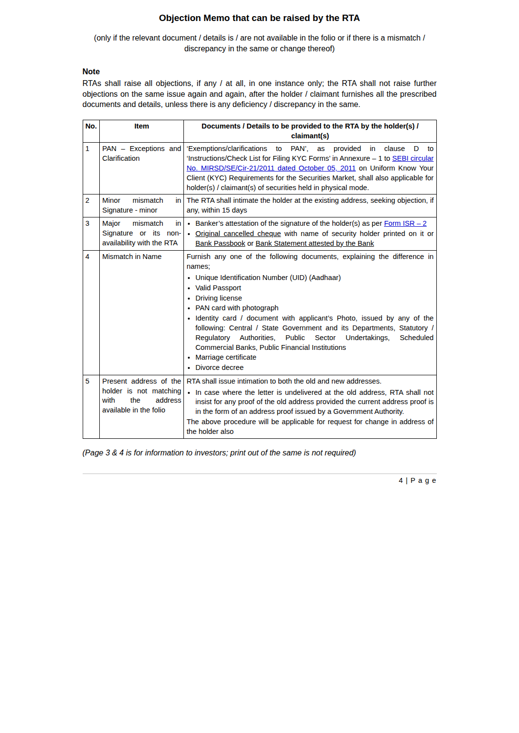Objection Memo that can be raised by the RTA
(only if the relevant document / details is / are not available in the folio or if there is a mismatch / discrepancy in the same or change thereof)
Note
RTAs shall raise all objections, if any / at all, in one instance only; the RTA shall not raise further objections on the same issue again and again, after the holder / claimant furnishes all the prescribed documents and details, unless there is any deficiency / discrepancy in the same.
| No. | Item | Documents / Details to be provided to the RTA by the holder(s) / claimant(s) |
| --- | --- | --- |
| 1 | PAN – Exceptions and Clarification | ‘Exemptions/clarifications to PAN’, as provided in clause D to ‘Instructions/Check List for Filing KYC Forms’ in Annexure – 1 to SEBI circular No. MIRSD/SE/Cir-21/2011 dated October 05, 2011 on Uniform Know Your Client (KYC) Requirements for the Securities Market, shall also applicable for holder(s) / claimant(s) of securities held in physical mode. |
| 2 | Minor mismatch in Signature - minor | The RTA shall intimate the holder at the existing address, seeking objection, if any, within 15 days |
| 3 | Major mismatch in Signature or its non-availability with the RTA | Banker’s attestation of the signature of the holder(s) as per Form ISR – 2 Original cancelled cheque with name of security holder printed on it or Bank Passbook or Bank Statement attested by the Bank |
| 4 | Mismatch in Name | Furnish any one of the following documents, explaining the difference in names; Unique Identification Number (UID) (Aadhaar) Valid Passport Driving license PAN card with photograph Identity card / document with applicant’s Photo, issued by any of the following: Central / State Government and its Departments, Statutory / Regulatory Authorities, Public Sector Undertakings, Scheduled Commercial Banks, Public Financial Institutions Marriage certificate Divorce decree |
| 5 | Present address of the holder is not matching with the address available in the folio | RTA shall issue intimation to both the old and new addresses. In case where the letter is undelivered at the old address, RTA shall not insist for any proof of the old address provided the current address proof is in the form of an address proof issued by a Government Authority. The above procedure will be applicable for request for change in address of the holder also |
(Page 3 & 4 is for information to investors; print out of the same is not required)
4 | P a g e